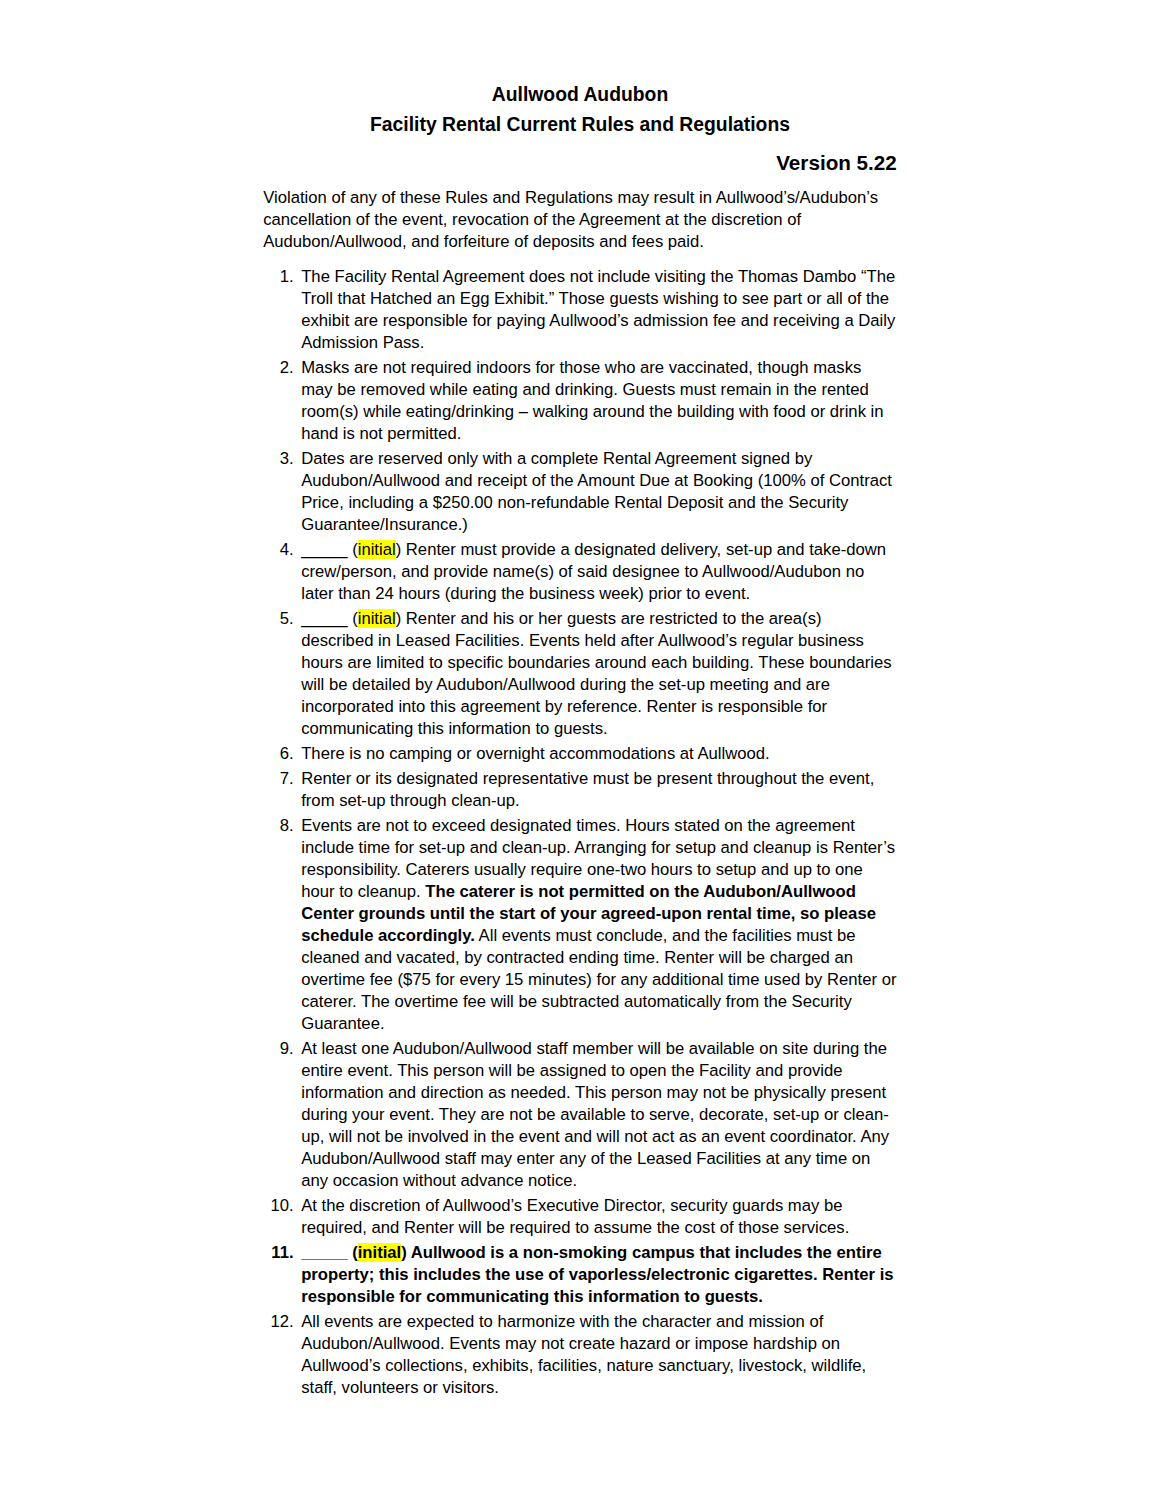Aullwood Audubon
Facility Rental Current Rules and Regulations
Version 5.22
Violation of any of these Rules and Regulations may result in Aullwood’s/Audubon’s cancellation of the event, revocation of the Agreement at the discretion of Audubon/Aullwood, and forfeiture of deposits and fees paid.
The Facility Rental Agreement does not include visiting the Thomas Dambo “The Troll that Hatched an Egg Exhibit.” Those guests wishing to see part or all of the exhibit are responsible for paying Aullwood’s admission fee and receiving a Daily Admission Pass.
Masks are not required indoors for those who are vaccinated, though masks may be removed while eating and drinking. Guests must remain in the rented room(s) while eating/drinking – walking around the building with food or drink in hand is not permitted.
Dates are reserved only with a complete Rental Agreement signed by Audubon/Aullwood and receipt of the Amount Due at Booking (100% of Contract Price, including a $250.00 non-refundable Rental Deposit and the Security Guarantee/Insurance.)
_____ (initial) Renter must provide a designated delivery, set-up and take-down crew/person, and provide name(s) of said designee to Aullwood/Audubon no later than 24 hours (during the business week) prior to event.
_____ (initial) Renter and his or her guests are restricted to the area(s) described in Leased Facilities. Events held after Aullwood’s regular business hours are limited to specific boundaries around each building. These boundaries will be detailed by Audubon/Aullwood during the set-up meeting and are incorporated into this agreement by reference. Renter is responsible for communicating this information to guests.
There is no camping or overnight accommodations at Aullwood.
Renter or its designated representative must be present throughout the event, from set-up through clean-up.
Events are not to exceed designated times. Hours stated on the agreement include time for set-up and clean-up. Arranging for setup and cleanup is Renter’s responsibility. Caterers usually require one-two hours to setup and up to one hour to cleanup. The caterer is not permitted on the Audubon/Aullwood Center grounds until the start of your agreed-upon rental time, so please schedule accordingly. All events must conclude, and the facilities must be cleaned and vacated, by contracted ending time. Renter will be charged an overtime fee ($75 for every 15 minutes) for any additional time used by Renter or caterer. The overtime fee will be subtracted automatically from the Security Guarantee.
At least one Audubon/Aullwood staff member will be available on site during the entire event. This person will be assigned to open the Facility and provide information and direction as needed. This person may not be physically present during your event. They are not be available to serve, decorate, set-up or clean-up, will not be involved in the event and will not act as an event coordinator. Any Audubon/Aullwood staff may enter any of the Leased Facilities at any time on any occasion without advance notice.
At the discretion of Aullwood’s Executive Director, security guards may be required, and Renter will be required to assume the cost of those services.
_____ (initial) Aullwood is a non-smoking campus that includes the entire property; this includes the use of vaporless/electronic cigarettes. Renter is responsible for communicating this information to guests.
All events are expected to harmonize with the character and mission of Audubon/Aullwood. Events may not create hazard or impose hardship on Aullwood’s collections, exhibits, facilities, nature sanctuary, livestock, wildlife, staff, volunteers or visitors.